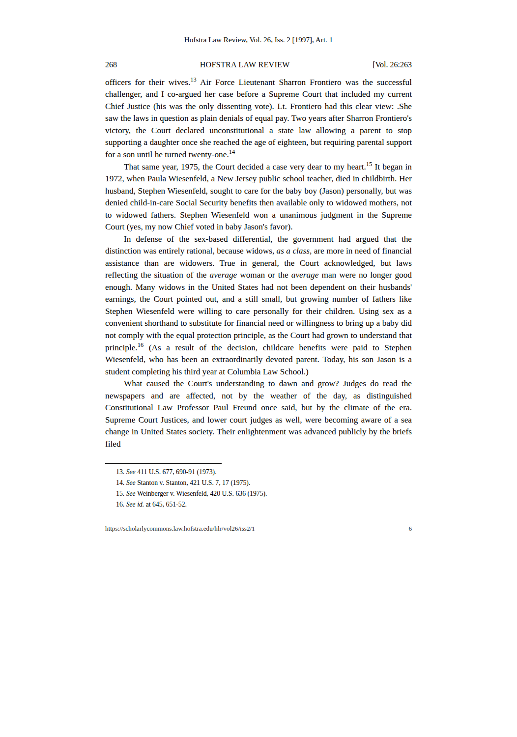Hofstra Law Review, Vol. 26, Iss. 2 [1997], Art. 1
268 HOFSTRA LAW REVIEW [Vol. 26:263
officers for their wives.13 Air Force Lieutenant Sharron Frontiero was the successful challenger, and I co-argued her case before a Supreme Court that included my current Chief Justice (his was the only dissenting vote). Lt. Frontiero had this clear view: .She saw the laws in question as plain denials of equal pay. Two years after Sharron Frontiero's victory, the Court declared unconstitutional a state law allowing a parent to stop supporting a daughter once she reached the age of eighteen, but requiring parental support for a son until he turned twenty-one.14
That same year, 1975, the Court decided a case very dear to my heart.15 It began in 1972, when Paula Wiesenfeld, a New Jersey public school teacher, died in childbirth. Her husband, Stephen Wiesenfeld, sought to care for the baby boy (Jason) personally, but was denied child-in-care Social Security benefits then available only to widowed mothers, not to widowed fathers. Stephen Wiesenfeld won a unanimous judgment in the Supreme Court (yes, my now Chief voted in baby Jason's favor).
In defense of the sex-based differential, the government had argued that the distinction was entirely rational, because widows, as a class, are more in need of financial assistance than are widowers. True in general, the Court acknowledged, but laws reflecting the situation of the average woman or the average man were no longer good enough. Many widows in the United States had not been dependent on their husbands' earnings, the Court pointed out, and a still small, but growing number of fathers like Stephen Wiesenfeld were willing to care personally for their children. Using sex as a convenient shorthand to substitute for financial need or willingness to bring up a baby did not comply with the equal protection principle, as the Court had grown to understand that principle.16 (As a result of the decision, childcare benefits were paid to Stephen Wiesenfeld, who has been an extraordinarily devoted parent. Today, his son Jason is a student completing his third year at Columbia Law School.)
What caused the Court's understanding to dawn and grow? Judges do read the newspapers and are affected, not by the weather of the day, as distinguished Constitutional Law Professor Paul Freund once said, but by the climate of the era. Supreme Court Justices, and lower court judges as well, were becoming aware of a sea change in United States society. Their enlightenment was advanced publicly by the briefs filed
13. See 411 U.S. 677, 690-91 (1973).
14. See Stanton v. Stanton, 421 U.S. 7, 17 (1975).
15. See Weinberger v. Wiesenfeld, 420 U.S. 636 (1975).
16. See id. at 645, 651-52.
https://scholarlycommons.law.hofstra.edu/hlr/vol26/iss2/1 6